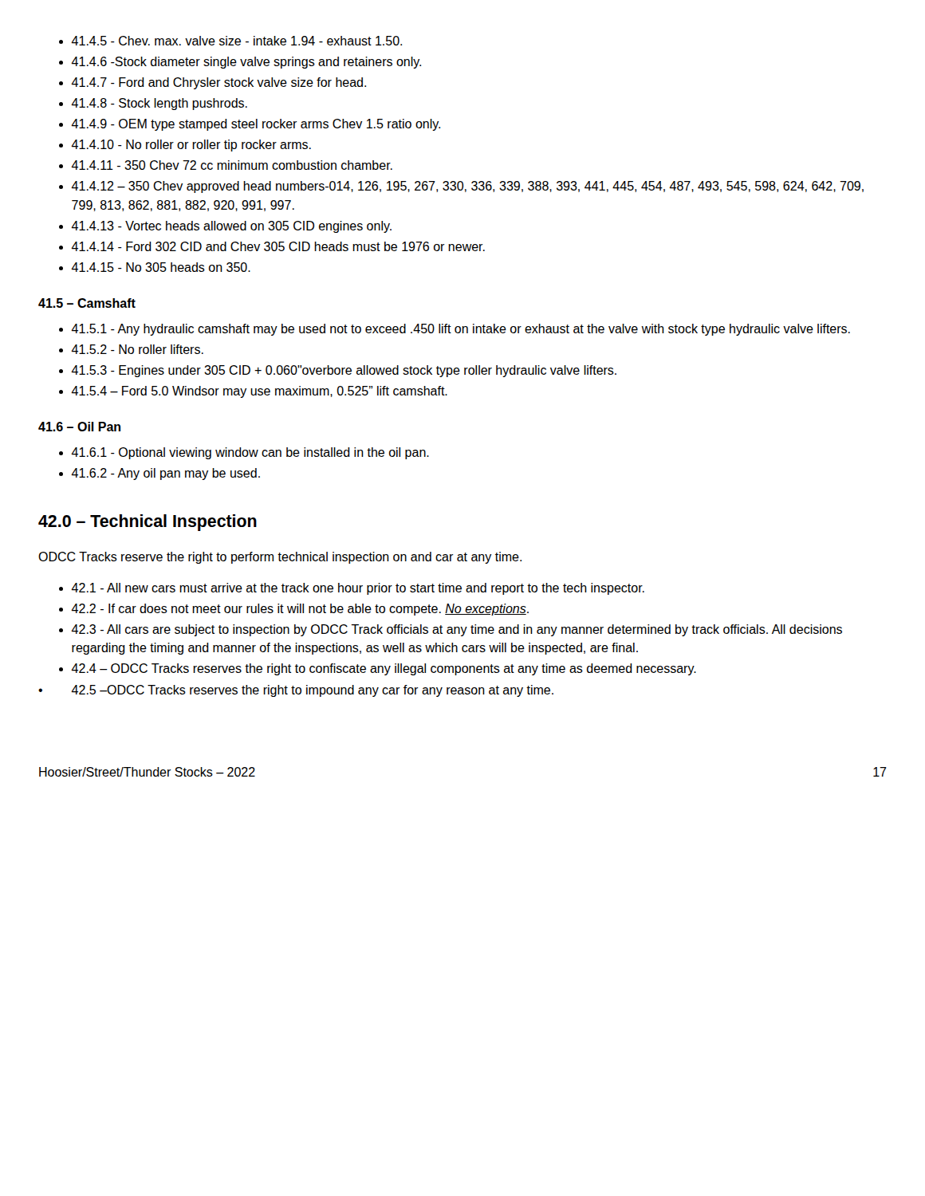41.4.5 - Chev. max. valve size - intake 1.94 - exhaust 1.50.
41.4.6 -Stock diameter single valve springs and retainers only.
41.4.7 - Ford and Chrysler stock valve size for head.
41.4.8 - Stock length pushrods.
41.4.9 - OEM type stamped steel rocker arms Chev 1.5 ratio only.
41.4.10 - No roller or roller tip rocker arms.
41.4.11 - 350 Chev 72 cc minimum combustion chamber.
41.4.12 – 350 Chev approved head numbers-014, 126, 195, 267, 330, 336, 339, 388, 393, 441, 445, 454, 487, 493, 545, 598, 624, 642, 709, 799, 813, 862, 881, 882, 920, 991, 997.
41.4.13 - Vortec heads allowed on 305 CID engines only.
41.4.14 - Ford 302 CID and Chev 305 CID heads must be 1976 or newer.
41.4.15 - No 305 heads on 350.
41.5 – Camshaft
41.5.1 - Any hydraulic camshaft may be used not to exceed .450 lift on intake or exhaust at the valve with stock type hydraulic valve lifters.
41.5.2 - No roller lifters.
41.5.3 - Engines under 305 CID + 0.060"overbore allowed stock type roller hydraulic valve lifters.
41.5.4 – Ford 5.0 Windsor may use maximum, 0.525” lift camshaft.
41.6 – Oil Pan
41.6.1 - Optional viewing window can be installed in the oil pan.
41.6.2 - Any oil pan may be used.
42.0 – Technical Inspection
ODCC Tracks reserve the right to perform technical inspection on and car at any time.
42.1 - All new cars must arrive at the track one hour prior to start time and report to the tech inspector.
42.2 - If car does not meet our rules it will not be able to compete. No exceptions.
42.3 - All cars are subject to inspection by ODCC Track officials at any time and in any manner determined by track officials. All decisions regarding the timing and manner of the inspections, as well as which cars will be inspected, are final.
42.4 – ODCC Tracks reserves the right to confiscate any illegal components at any time as deemed necessary.
42.5 –ODCC Tracks reserves the right to impound any car for any reason at any time.
Hoosier/Street/Thunder Stocks – 2022 17